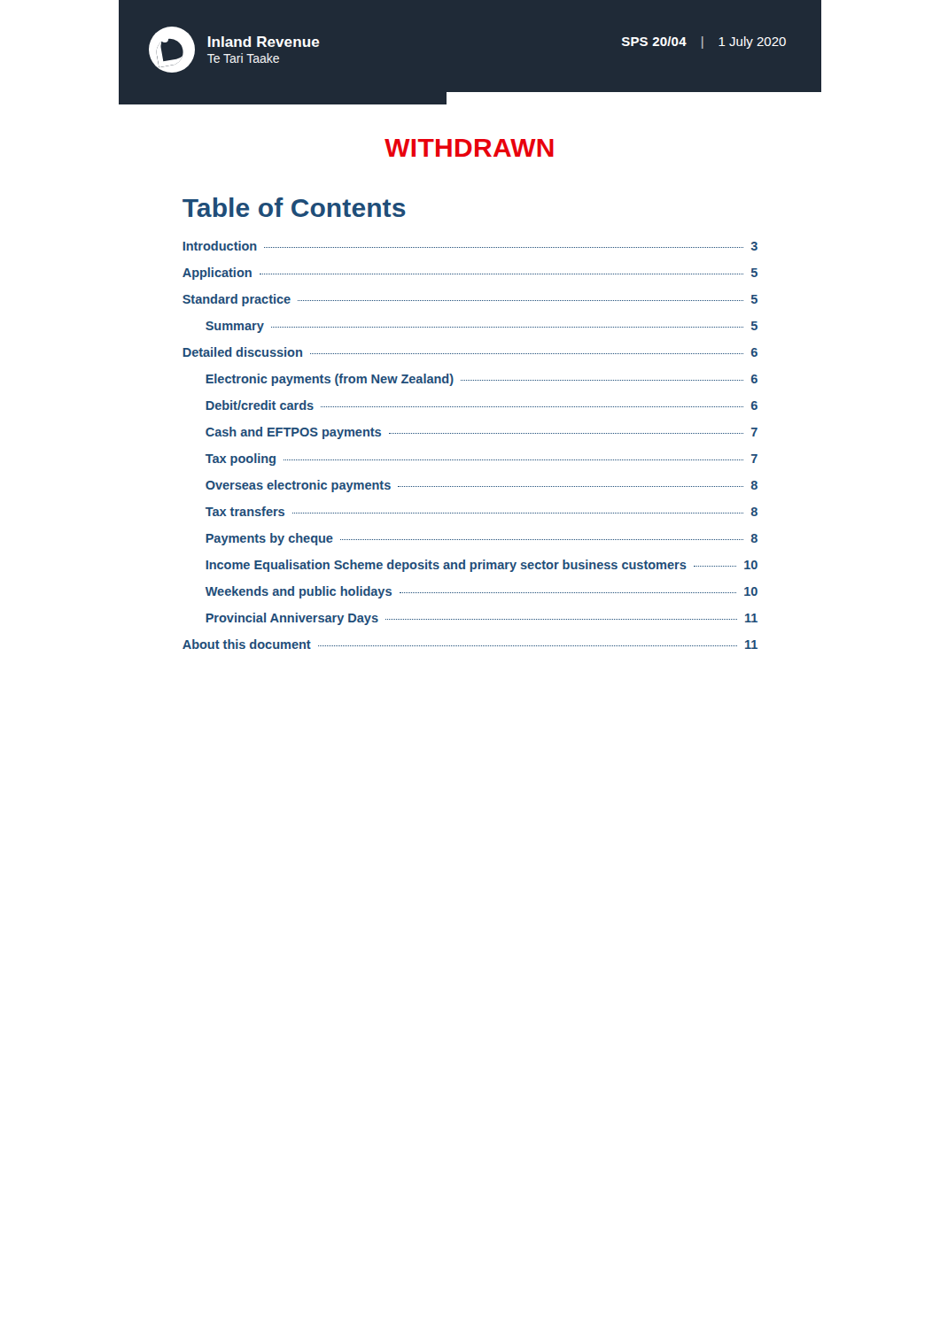Inland Revenue
Te Tari Taake
SPS 20/04 | 1 July 2020
WITHDRAWN
Table of Contents
Introduction 3
Application 5
Standard practice 5
Summary 5
Detailed discussion 6
Electronic payments (from New Zealand) 6
Debit/credit cards 6
Cash and EFTPOS payments 7
Tax pooling 7
Overseas electronic payments 8
Tax transfers 8
Payments by cheque 8
Income Equalisation Scheme deposits and primary sector business customers 10
Weekends and public holidays 10
Provincial Anniversary Days 11
About this document 11